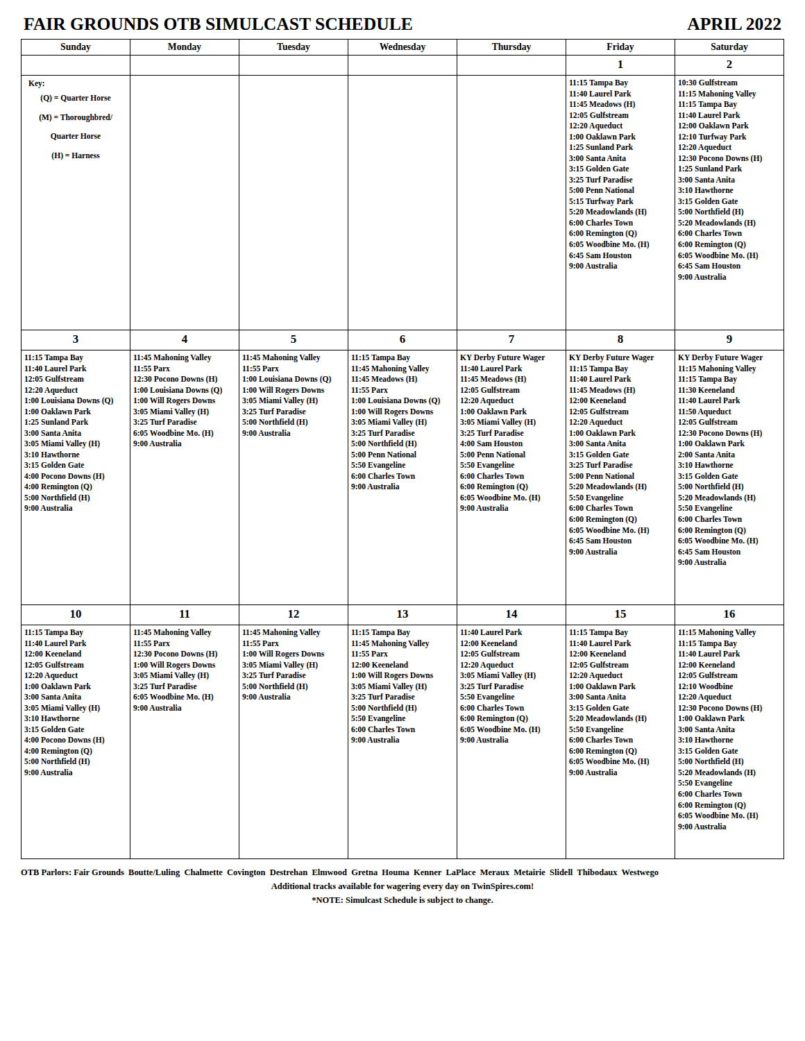FAIR GROUNDS OTB SIMULCAST SCHEDULE APRIL 2022
| Sunday | Monday | Tuesday | Wednesday | Thursday | Friday | Saturday |
| --- | --- | --- | --- | --- | --- | --- |
| | | | | | 1 | 2 |
| Key: (Q) = Quarter Horse (M) = Thoroughbred/ Quarter Horse (H) = Harness | | | | | 11:15 Tampa Bay 11:40 Laurel Park 11:45 Meadows (H) 12:05 Gulfstream 12:20 Aqueduct 1:00 Oaklawn Park 1:25 Sunland Park 3:00 Santa Anita 3:15 Golden Gate 3:25 Turf Paradise 5:00 Penn National 5:15 Turfway Park 5:20 Meadowlands (H) 6:00 Charles Town 6:00 Remington (Q) 6:05 Woodbine Mo. (H) 6:45 Sam Houston 9:00 Australia | 10:30 Gulfstream 11:15 Mahoning Valley 11:15 Tampa Bay 11:40 Laurel Park 12:00 Oaklawn Park 12:10 Turfway Park 12:20 Aqueduct 12:30 Pocono Downs (H) 1:25 Sunland Park 3:00 Santa Anita 3:10 Hawthorne 3:15 Golden Gate 5:00 Northfield (H) 5:20 Meadowlands (H) 6:00 Charles Town 6:00 Remington (Q) 6:05 Woodbine Mo. (H) 6:45 Sam Houston 9:00 Australia |
| 3 | 4 | 5 | 6 | 7 | 8 | 9 |
| 11:15 Tampa Bay 11:40 Laurel Park 12:05 Gulfstream 12:20 Aqueduct 1:00 Louisiana Downs (Q) 1:00 Oaklawn Park 1:25 Sunland Park 3:00 Santa Anita 3:05 Miami Valley (H) 3:10 Hawthorne 3:15 Golden Gate 4:00 Pocono Downs (H) 4:00 Remington (Q) 5:00 Northfield (H) 9:00 Australia | 11:45 Mahoning Valley 11:55 Parx 12:30 Pocono Downs (H) 1:00 Louisiana Downs (Q) 1:00 Will Rogers Downs 3:05 Miami Valley (H) 3:25 Turf Paradise 6:05 Woodbine Mo. (H) 9:00 Australia | 11:45 Mahoning Valley 11:55 Parx 1:00 Louisiana Downs (Q) 1:00 Will Rogers Downs 3:05 Miami Valley (H) 3:25 Turf Paradise 5:00 Northfield (H) 9:00 Australia | 11:15 Tampa Bay 11:45 Mahoning Valley 11:45 Meadows (H) 11:55 Parx 1:00 Louisiana Downs (Q) 1:00 Will Rogers Downs 3:05 Miami Valley (H) 3:25 Turf Paradise 5:00 Northfield (H) 5:00 Penn National 5:50 Evangeline 6:00 Charles Town 9:00 Australia | KY Derby Future Wager 11:40 Laurel Park 11:45 Meadows (H) 12:05 Gulfstream 12:20 Aqueduct 1:00 Oaklawn Park 3:05 Miami Valley (H) 3:25 Turf Paradise 4:00 Sam Houston 5:00 Penn National 5:50 Evangeline 6:00 Charles Town 6:00 Remington (Q) 6:05 Woodbine Mo. (H) 9:00 Australia | KY Derby Future Wager 11:15 Tampa Bay 11:40 Laurel Park 11:45 Meadows (H) 12:00 Keeneland 12:05 Gulfstream 12:20 Aqueduct 1:00 Oaklawn Park 3:00 Santa Anita 3:15 Golden Gate 3:25 Turf Paradise 5:00 Penn National 5:20 Meadowlands (H) 5:50 Evangeline 6:00 Charles Town 6:00 Remington (Q) 6:05 Woodbine Mo. (H) 6:45 Sam Houston 9:00 Australia | KY Derby Future Wager 11:15 Mahoning Valley 11:15 Tampa Bay 11:30 Keeneland 11:40 Laurel Park 11:50 Aqueduct 12:05 Gulfstream 12:30 Pocono Downs (H) 1:00 Oaklawn Park 2:00 Santa Anita 3:10 Hawthorne 3:15 Golden Gate 5:00 Northfield (H) 5:20 Meadowlands (H) 5:50 Evangeline 6:00 Charles Town 6:00 Remington (Q) 6:05 Woodbine Mo. (H) 6:45 Sam Houston 9:00 Australia |
| 10 | 11 | 12 | 13 | 14 | 15 | 16 |
| 11:15 Tampa Bay 11:40 Laurel Park 12:00 Keeneland 12:05 Gulfstream 12:20 Aqueduct 1:00 Oaklawn Park 3:00 Santa Anita 3:05 Miami Valley (H) 3:10 Hawthorne 3:15 Golden Gate 4:00 Pocono Downs (H) 4:00 Remington (Q) 5:00 Northfield (H) 9:00 Australia | 11:45 Mahoning Valley 11:55 Parx 12:30 Pocono Downs (H) 1:00 Will Rogers Downs 3:05 Miami Valley (H) 3:25 Turf Paradise 6:05 Woodbine Mo. (H) 9:00 Australia | 11:45 Mahoning Valley 11:55 Parx 1:00 Will Rogers Downs 3:05 Miami Valley (H) 3:25 Turf Paradise 5:00 Northfield (H) 9:00 Australia | 11:15 Tampa Bay 11:45 Mahoning Valley 11:55 Parx 12:00 Keeneland 1:00 Will Rogers Downs 3:05 Miami Valley (H) 3:25 Turf Paradise 5:00 Northfield (H) 5:50 Evangeline 6:00 Charles Town 9:00 Australia | 11:40 Laurel Park 12:00 Keeneland 12:05 Gulfstream 12:20 Aqueduct 3:05 Miami Valley (H) 3:25 Turf Paradise 5:50 Evangeline 6:00 Charles Town 6:00 Remington (Q) 6:05 Woodbine Mo. (H) 9:00 Australia | 11:15 Tampa Bay 11:40 Laurel Park 12:00 Keeneland 12:05 Gulfstream 12:20 Aqueduct 1:00 Oaklawn Park 3:00 Santa Anita 3:15 Golden Gate 5:20 Meadowlands (H) 5:50 Evangeline 6:00 Charles Town 6:00 Remington (Q) 6:05 Woodbine Mo. (H) 9:00 Australia | 11:15 Mahoning Valley 11:15 Tampa Bay 11:40 Laurel Park 12:00 Keeneland 12:05 Gulfstream 12:10 Woodbine 12:20 Aqueduct 12:30 Pocono Downs (H) 1:00 Oaklawn Park 3:00 Santa Anita 3:10 Hawthorne 3:15 Golden Gate 5:00 Northfield (H) 5:20 Meadowlands (H) 5:50 Evangeline 6:00 Charles Town 6:00 Remington (Q) 6:05 Woodbine Mo. (H) 9:00 Australia |
OTB Parlors: Fair Grounds Boutte/Luling Chalmette Covington Destrehan Elmwood Gretna Houma Kenner LaPlace Meraux Metairie Slidell Thibodaux Westwego
Additional tracks available for wagering every day on TwinSpires.com!
*NOTE: Simulcast Schedule is subject to change.